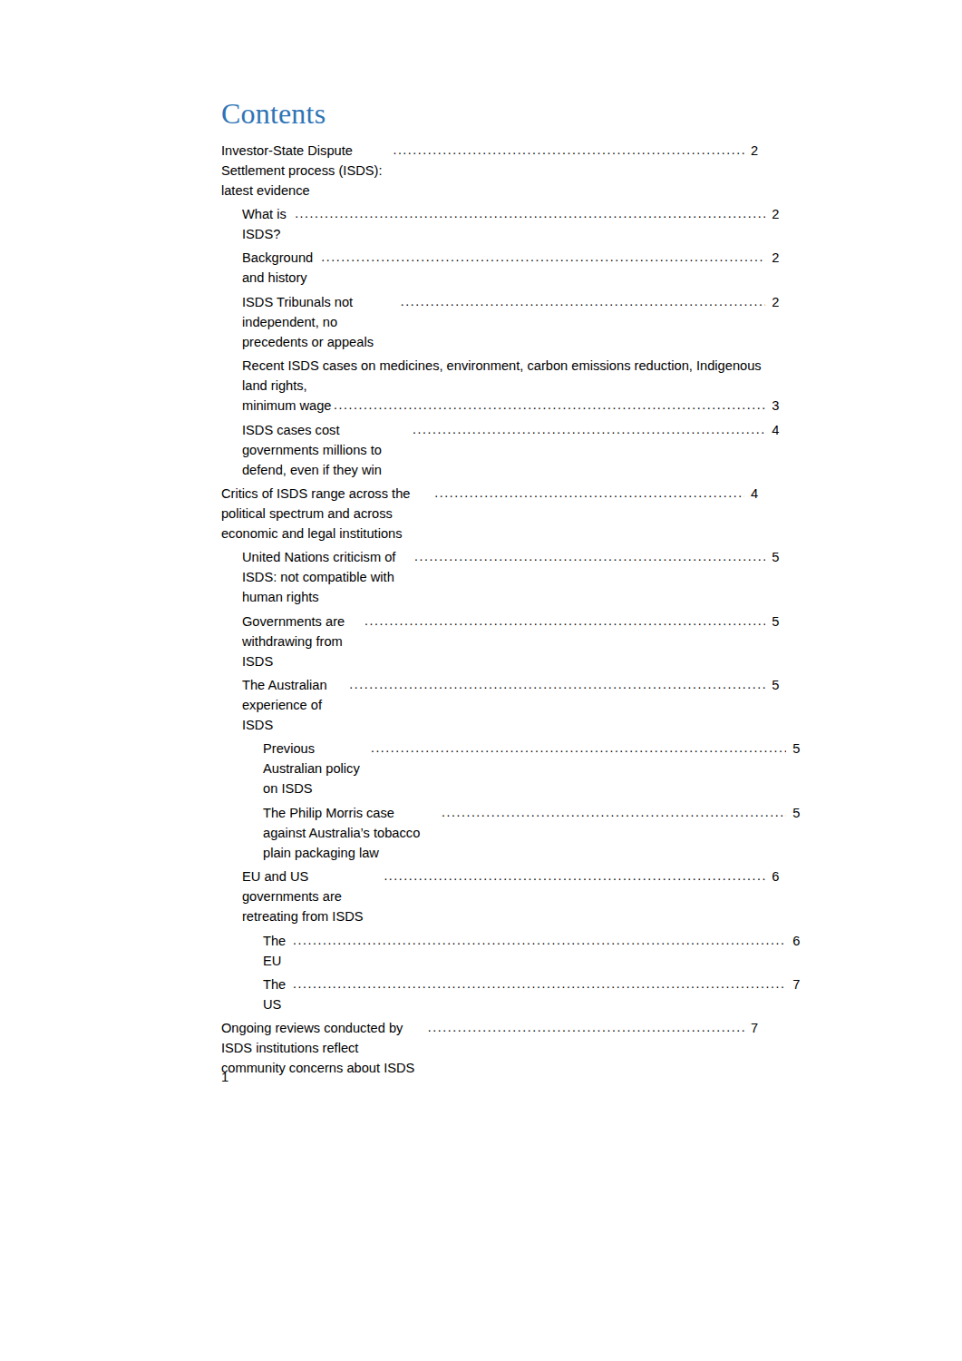Contents
Investor-State Dispute Settlement process (ISDS): latest evidence .................................................................................................................................................................. 2
What is ISDS? .................................................................................................................................................................. 2
Background and history .................................................................................................................................................................. 2
ISDS Tribunals not independent, no precedents or appeals .................................................................................................................................................................. 2
Recent ISDS cases on medicines, environment, carbon emissions reduction, Indigenous land rights, minimum wage .................................................................................................................................................................. 3
ISDS cases cost governments millions to defend, even if they win .................................................................................................................................................................. 4
Critics of ISDS range across the political spectrum and across economic and legal institutions .................................................................................................................................................................. 4
United Nations criticism of ISDS: not compatible with human rights .................................................................................................................................................................. 5
Governments are withdrawing from ISDS .................................................................................................................................................................. 5
The Australian experience of ISDS .................................................................................................................................................................. 5
Previous Australian policy on ISDS .................................................................................................................................................................. 5
The Philip Morris case against Australia’s tobacco plain packaging law .................................................................................................................................................................. 5
EU and US governments are retreating from ISDS .................................................................................................................................................................. 6
The EU .................................................................................................................................................................. 6
The US .................................................................................................................................................................. 7
Ongoing reviews conducted by ISDS institutions reflect community concerns about ISDS .................................................................................................................................................................. 7
1